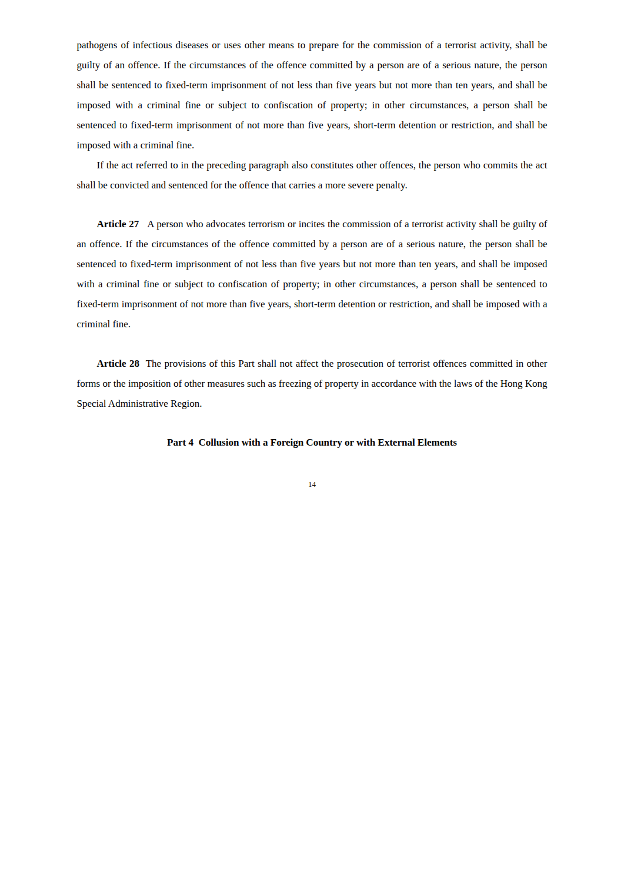pathogens of infectious diseases or uses other means to prepare for the commission of a terrorist activity, shall be guilty of an offence. If the circumstances of the offence committed by a person are of a serious nature, the person shall be sentenced to fixed-term imprisonment of not less than five years but not more than ten years, and shall be imposed with a criminal fine or subject to confiscation of property; in other circumstances, a person shall be sentenced to fixed-term imprisonment of not more than five years, short-term detention or restriction, and shall be imposed with a criminal fine.
If the act referred to in the preceding paragraph also constitutes other offences, the person who commits the act shall be convicted and sentenced for the offence that carries a more severe penalty.
Article 27 A person who advocates terrorism or incites the commission of a terrorist activity shall be guilty of an offence. If the circumstances of the offence committed by a person are of a serious nature, the person shall be sentenced to fixed-term imprisonment of not less than five years but not more than ten years, and shall be imposed with a criminal fine or subject to confiscation of property; in other circumstances, a person shall be sentenced to fixed-term imprisonment of not more than five years, short-term detention or restriction, and shall be imposed with a criminal fine.
Article 28 The provisions of this Part shall not affect the prosecution of terrorist offences committed in other forms or the imposition of other measures such as freezing of property in accordance with the laws of the Hong Kong Special Administrative Region.
Part 4 Collusion with a Foreign Country or with External Elements
14